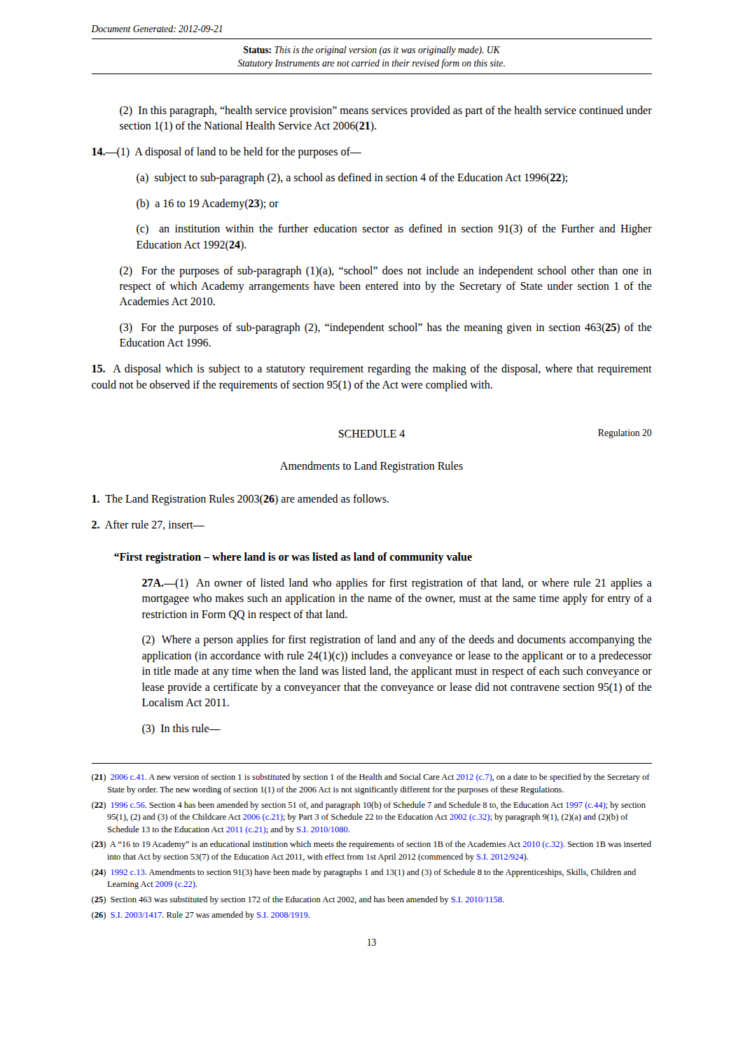Document Generated: 2012-09-21
Status: This is the original version (as it was originally made). UK
Statutory Instruments are not carried in their revised form on this site.
(2) In this paragraph, “health service provision” means services provided as part of the health service continued under section 1(1) of the National Health Service Act 2006(21).
14.—(1) A disposal of land to be held for the purposes of—
(a) subject to sub-paragraph (2), a school as defined in section 4 of the Education Act 1996(22);
(b) a 16 to 19 Academy(23); or
(c) an institution within the further education sector as defined in section 91(3) of the Further and Higher Education Act 1992(24).
(2) For the purposes of sub-paragraph (1)(a), “school” does not include an independent school other than one in respect of which Academy arrangements have been entered into by the Secretary of State under section 1 of the Academies Act 2010.
(3) For the purposes of sub-paragraph (2), “independent school” has the meaning given in section 463(25) of the Education Act 1996.
15. A disposal which is subject to a statutory requirement regarding the making of the disposal, where that requirement could not be observed if the requirements of section 95(1) of the Act were complied with.
Regulation 20 SCHEDULE 4
Amendments to Land Registration Rules
1. The Land Registration Rules 2003(26) are amended as follows.
2. After rule 27, insert—
“First registration – where land is or was listed as land of community value
27A.—(1) An owner of listed land who applies for first registration of that land, or where rule 21 applies a mortgagee who makes such an application in the name of the owner, must at the same time apply for entry of a restriction in Form QQ in respect of that land.
(2) Where a person applies for first registration of land and any of the deeds and documents accompanying the application (in accordance with rule 24(1)(c)) includes a conveyance or lease to the applicant or to a predecessor in title made at any time when the land was listed land, the applicant must in respect of each such conveyance or lease provide a certificate by a conveyancer that the conveyance or lease did not contravene section 95(1) of the Localism Act 2011.
(3) In this rule—
(21) 2006 c.41. A new version of section 1 is substituted by section 1 of the Health and Social Care Act 2012 (c.7), on a date to be specified by the Secretary of State by order. The new wording of section 1(1) of the 2006 Act is not significantly different for the purposes of these Regulations.
(22) 1996 c.56. Section 4 has been amended by section 51 of, and paragraph 10(b) of Schedule 7 and Schedule 8 to, the Education Act 1997 (c.44); by section 95(1), (2) and (3) of the Childcare Act 2006 (c.21); by Part 3 of Schedule 22 to the Education Act 2002 (c.32); by paragraph 9(1), (2)(a) and (2)(b) of Schedule 13 to the Education Act 2011 (c.21); and by S.I. 2010/1080.
(23) A “16 to 19 Academy” is an educational institution which meets the requirements of section 1B of the Academies Act 2010 (c.32). Section 1B was inserted into that Act by section 53(7) of the Education Act 2011, with effect from 1st April 2012 (commenced by S.I. 2012/924).
(24) 1992 c.13. Amendments to section 91(3) have been made by paragraphs 1 and 13(1) and (3) of Schedule 8 to the Apprenticeships, Skills, Children and Learning Act 2009 (c.22).
(25) Section 463 was substituted by section 172 of the Education Act 2002, and has been amended by S.I. 2010/1158.
(26) S.I. 2003/1417. Rule 27 was amended by S.I. 2008/1919.
13